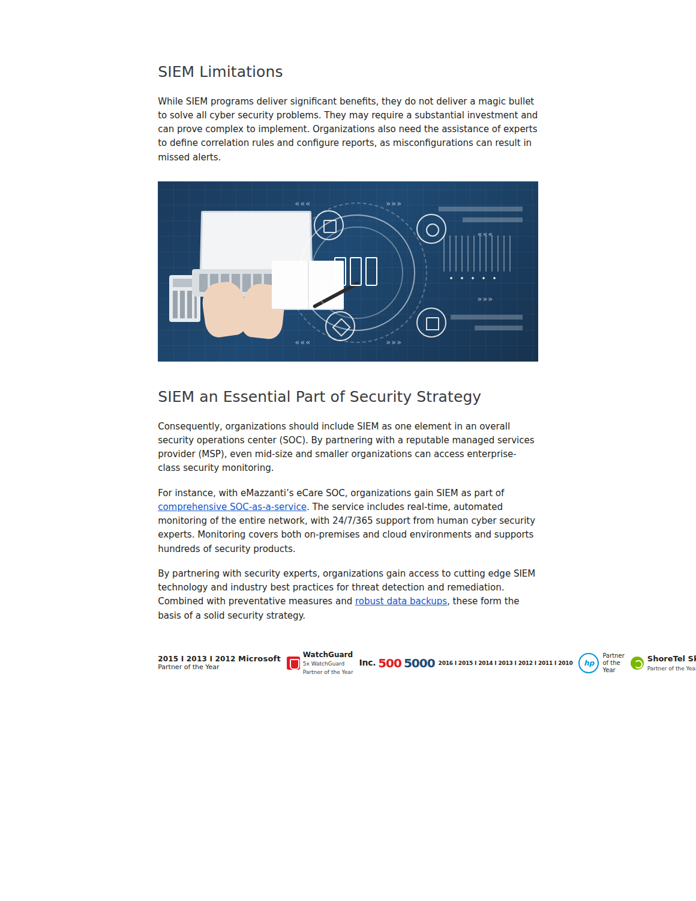SIEM Limitations
While SIEM programs deliver significant benefits, they do not deliver a magic bullet to solve all cyber security problems. They may require a substantial investment and can prove complex to implement. Organizations also need the assistance of experts to define correlation rules and configure reports, as misconfigurations can result in missed alerts.
«««
»»»
«««
»»»
«««
»»»
SIEM an Essential Part of Security Strategy
Consequently, organizations should include SIEM as one element in an overall security operations center (SOC). By partnering with a reputable managed services provider (MSP), even mid-size and smaller organizations can access enterprise-class security monitoring.
For instance, with eMazzanti’s eCare SOC, organizations gain SIEM as part of comprehensive SOC-as-a-service. The service includes real-time, automated monitoring of the entire network, with 24/7/365 support from human cyber security experts. Monitoring covers both on-premises and cloud environments and supports hundreds of security products.
By partnering with security experts, organizations gain access to cutting edge SIEM technology and industry best practices for threat detection and remediation. Combined with preventative measures and robust data backups, these form the basis of a solid security strategy.
2015 I 2013 I 2012 Microsoft
Partner of the Year
WatchGuard
5x WatchGuard
Partner of the Year
Inc. 500 5000
2016 I 2015 I 2014 I 2013 I 2012 I 2011 I 2010
hp
Partner
of the
Year
ShoreTel Sky
Partner of the Year